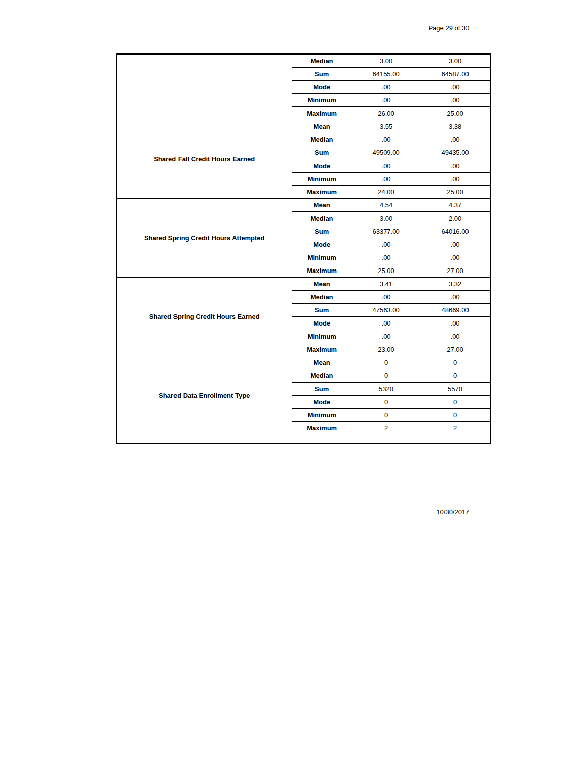Page 29 of 30
| | Median | 3.00 | 3.00 |
| Sum | 64155.00 | 64587.00 |
| Mode | .00 | .00 |
| Minimum | .00 | .00 |
| Maximum | 26.00 | 25.00 |
| Shared Fall Credit Hours Earned | Mean | 3.55 | 3.38 |
| Median | .00 | .00 |
| Sum | 49509.00 | 49435.00 |
| Mode | .00 | .00 |
| Minimum | .00 | .00 |
| Maximum | 24.00 | 25.00 |
| Shared Spring Credit Hours Attempted | Mean | 4.54 | 4.37 |
| Median | 3.00 | 2.00 |
| Sum | 63377.00 | 64016.00 |
| Mode | .00 | .00 |
| Minimum | .00 | .00 |
| Maximum | 25.00 | 27.00 |
| Shared Spring Credit Hours Earned | Mean | 3.41 | 3.32 |
| Median | .00 | .00 |
| Sum | 47563.00 | 48669.00 |
| Mode | .00 | .00 |
| Minimum | .00 | .00 |
| Maximum | 23.00 | 27.00 |
| Shared Data Enrollment Type | Mean | 0 | 0 |
| Median | 0 | 0 |
| Sum | 5320 | 5570 |
| Mode | 0 | 0 |
| Minimum | 0 | 0 |
| Maximum | 2 | 2 |
10/30/2017